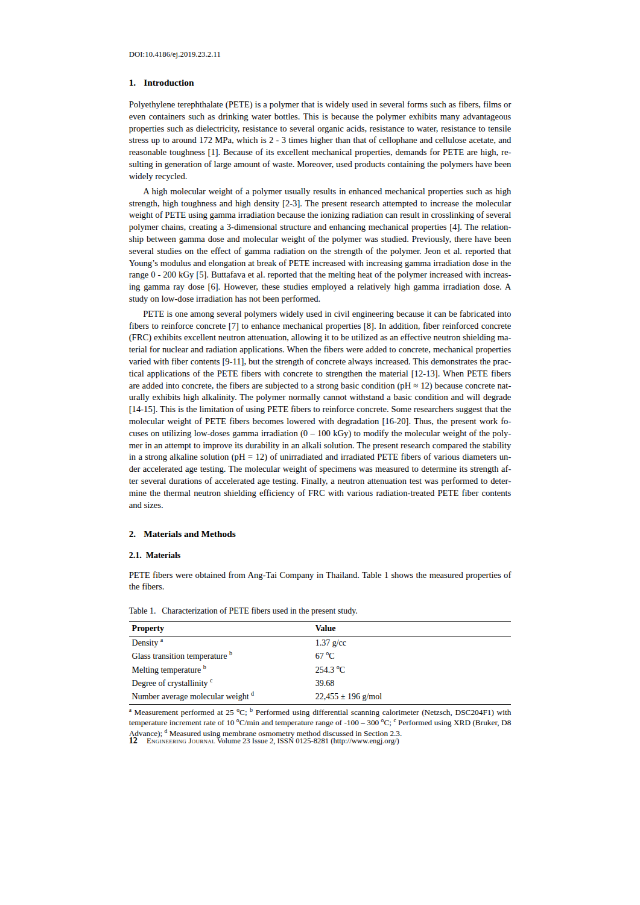DOI:10.4186/ej.2019.23.2.11
1. Introduction
Polyethylene terephthalate (PETE) is a polymer that is widely used in several forms such as fibers, films or even containers such as drinking water bottles. This is because the polymer exhibits many advantageous properties such as dielectricity, resistance to several organic acids, resistance to water, resistance to tensile stress up to around 172 MPa, which is 2 - 3 times higher than that of cellophane and cellulose acetate, and reasonable toughness [1]. Because of its excellent mechanical properties, demands for PETE are high, resulting in generation of large amount of waste. Moreover, used products containing the polymers have been widely recycled.
A high molecular weight of a polymer usually results in enhanced mechanical properties such as high strength, high toughness and high density [2-3]. The present research attempted to increase the molecular weight of PETE using gamma irradiation because the ionizing radiation can result in crosslinking of several polymer chains, creating a 3-dimensional structure and enhancing mechanical properties [4]. The relationship between gamma dose and molecular weight of the polymer was studied. Previously, there have been several studies on the effect of gamma radiation on the strength of the polymer. Jeon et al. reported that Young’s modulus and elongation at break of PETE increased with increasing gamma irradiation dose in the range 0 - 200 kGy [5]. Buttafava et al. reported that the melting heat of the polymer increased with increasing gamma ray dose [6]. However, these studies employed a relatively high gamma irradiation dose. A study on low-dose irradiation has not been performed.
PETE is one among several polymers widely used in civil engineering because it can be fabricated into fibers to reinforce concrete [7] to enhance mechanical properties [8]. In addition, fiber reinforced concrete (FRC) exhibits excellent neutron attenuation, allowing it to be utilized as an effective neutron shielding material for nuclear and radiation applications. When the fibers were added to concrete, mechanical properties varied with fiber contents [9-11], but the strength of concrete always increased. This demonstrates the practical applications of the PETE fibers with concrete to strengthen the material [12-13]. When PETE fibers are added into concrete, the fibers are subjected to a strong basic condition (pH ≈ 12) because concrete naturally exhibits high alkalinity. The polymer normally cannot withstand a basic condition and will degrade [14-15]. This is the limitation of using PETE fibers to reinforce concrete. Some researchers suggest that the molecular weight of PETE fibers becomes lowered with degradation [16-20]. Thus, the present work focuses on utilizing low-doses gamma irradiation (0 – 100 kGy) to modify the molecular weight of the polymer in an attempt to improve its durability in an alkali solution. The present research compared the stability in a strong alkaline solution (pH = 12) of unirradiated and irradiated PETE fibers of various diameters under accelerated age testing. The molecular weight of specimens was measured to determine its strength after several durations of accelerated age testing. Finally, a neutron attenuation test was performed to determine the thermal neutron shielding efficiency of FRC with various radiation-treated PETE fiber contents and sizes.
2. Materials and Methods
2.1. Materials
PETE fibers were obtained from Ang-Tai Company in Thailand. Table 1 shows the measured properties of the fibers.
Table 1. Characterization of PETE fibers used in the present study.
| Property | Value |
| --- | --- |
| Density a | 1.37 g/cc |
| Glass transition temperature b | 67 o C |
| Melting temperature b | 254.3 o C |
| Degree of crystallinity c | 39.68 |
| Number average molecular weight d | 22,455 ± 196 g/mol |
a Measurement performed at 25 oC; b Performed using differential scanning calorimeter (Netzsch, DSC204F1) with temperature increment rate of 10 oC/min and temperature range of -100 – 300 oC; c Performed using XRD (Bruker, D8 Advance); d Measured using membrane osmometry method discussed in Section 2.3.
12 Engineering Journal Volume 23 Issue 2, ISSN 0125-8281 (http://www.engj.org/)